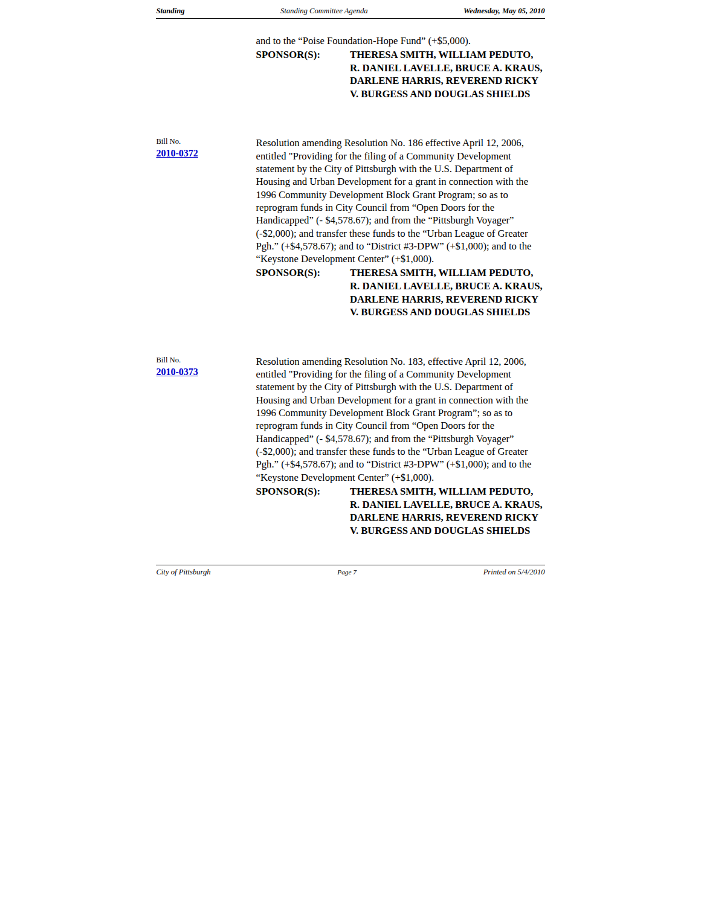Standing
Standing Committee Agenda
Wednesday, May 05, 2010
and to the “Poise Foundation-Hope Fund” (+$5,000).
Sponsor(s):
Theresa Smith, William Peduto, R. Daniel Lavelle, Bruce A. Kraus, Darlene Harris, Reverend Ricky V. Burgess and Douglas Shields
Bill No. 2010-0372
Resolution amending Resolution No. 186 effective April 12, 2006, entitled "Providing for the filing of a Community Development statement by the City of Pittsburgh with the U.S. Department of Housing and Urban Development for a grant in connection with the 1996 Community Development Block Grant Program; so as to reprogram funds in City Council from “Open Doors for the Handicapped” (- $4,578.67); and from the “Pittsburgh Voyager” (-$2,000); and transfer these funds to the “Urban League of Greater Pgh.” (+$4,578.67); and to “District #3-DPW” (+$1,000); and to the “Keystone Development Center” (+$1,000).
Sponsor(s):
Theresa Smith, William Peduto, R. Daniel Lavelle, Bruce A. Kraus, Darlene Harris, Reverend Ricky V. Burgess and Douglas Shields
Bill No. 2010-0373
Resolution amending Resolution No. 183, effective April 12, 2006, entitled "Providing for the filing of a Community Development statement by the City of Pittsburgh with the U.S. Department of Housing and Urban Development for a grant in connection with the 1996 Community Development Block Grant Program”; so as to reprogram funds in City Council from “Open Doors for the Handicapped” (- $4,578.67); and from the “Pittsburgh Voyager” (-$2,000); and transfer these funds to the “Urban League of Greater Pgh.” (+$4,578.67); and to “District #3-DPW” (+$1,000); and to the “Keystone Development Center” (+$1,000).
Sponsor(s):
Theresa Smith, William Peduto, R. Daniel Lavelle, Bruce A. Kraus, Darlene Harris, Reverend Ricky V. Burgess and Douglas Shields
City of Pittsburgh
Page 7
Printed on 5/4/2010